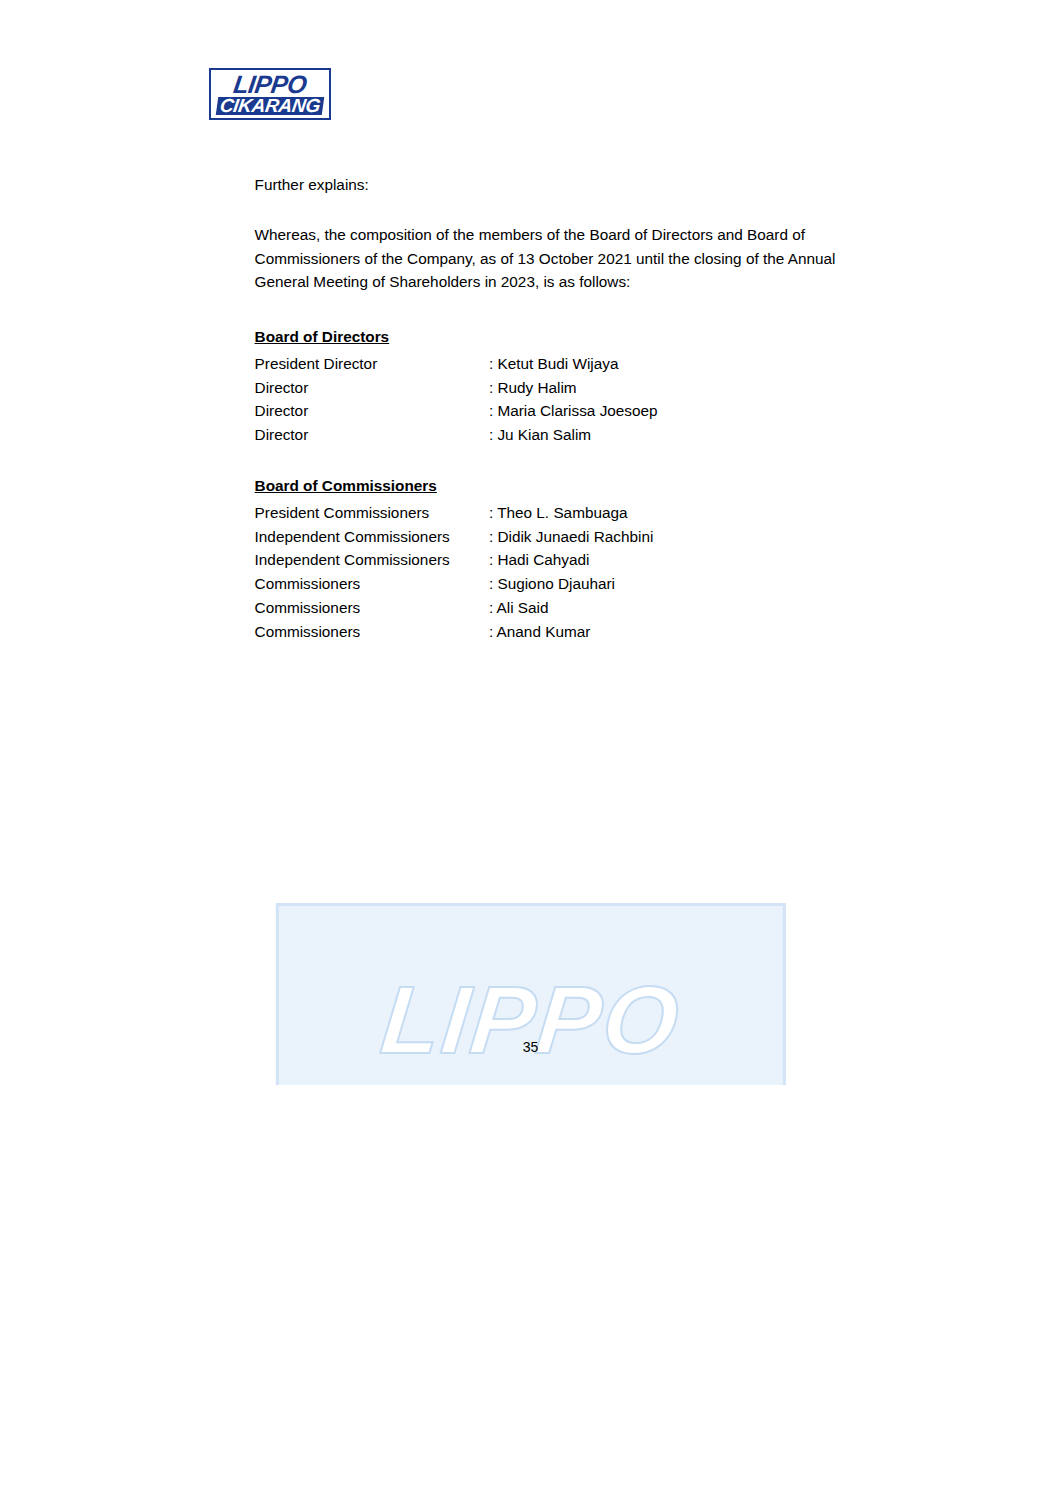LIPPO CIKARANG
Further explains:
Whereas, the composition of the members of the Board of Directors and Board of Commissioners of the Company, as of 13 October 2021 until the closing of the Annual General Meeting of Shareholders in 2023, is as follows:
Board of Directors
| President Director | : Ketut Budi Wijaya |
| Director | : Rudy Halim |
| Director | : Maria Clarissa Joesoep |
| Director | : Ju Kian Salim |
Board of Commissioners
| President Commissioners | : Theo L. Sambuaga |
| Independent Commissioners | : Didik Junaedi Rachbini |
| Independent Commissioners | : Hadi Cahyadi |
| Commissioners | : Sugiono Djauhari |
| Commissioners | : Ali Said |
| Commissioners | : Anand Kumar |
LIPPO
35